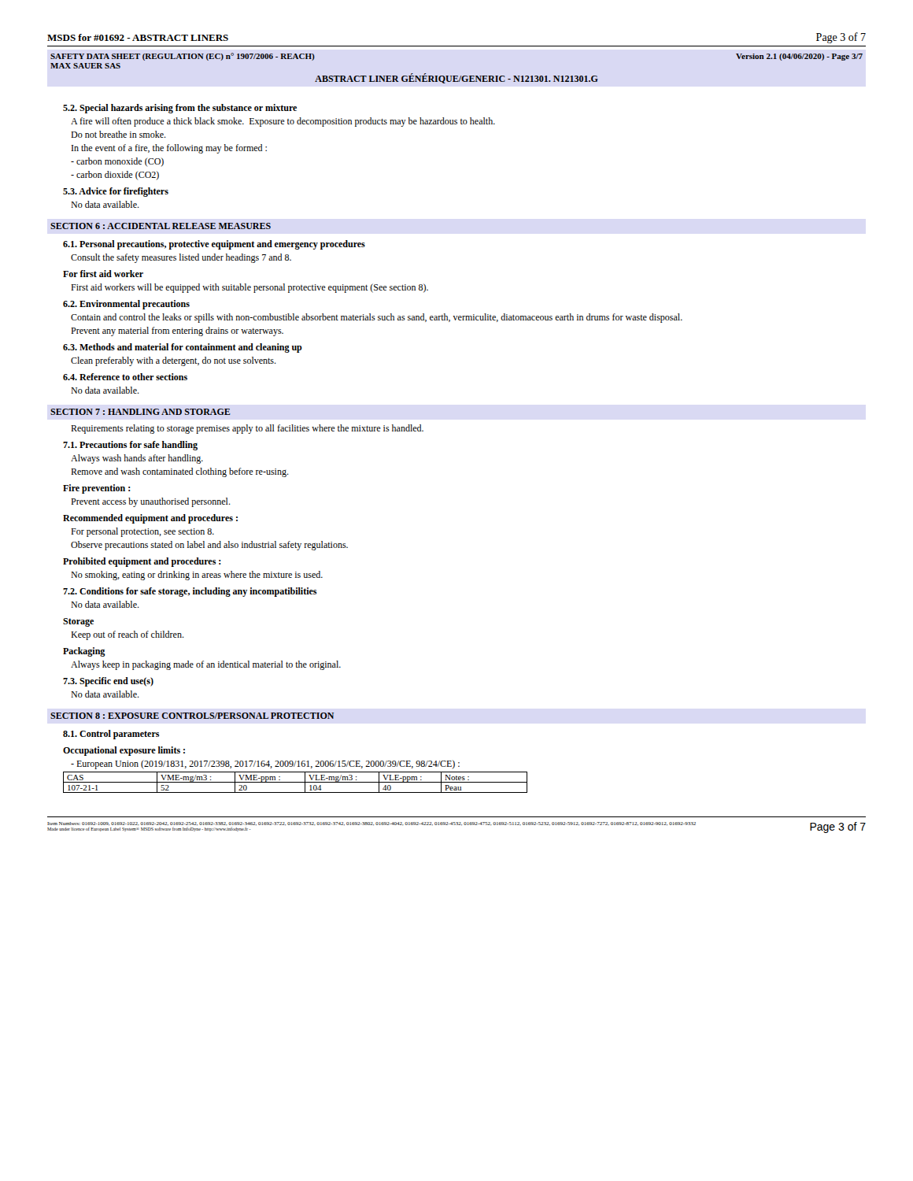MSDS for #01692 - ABSTRACT LINERS
Page 3 of 7
SAFETY DATA SHEET (REGULATION (EC) n° 1907/2006 - REACH)
MAX SAUER SAS
Version 2.1 (04/06/2020) - Page 3/7
ABSTRACT LINER GÉNÉRIQUE/GENERIC - N121301. N121301.G
5.2. Special hazards arising from the substance or mixture
A fire will often produce a thick black smoke. Exposure to decomposition products may be hazardous to health.
Do not breathe in smoke.
In the event of a fire, the following may be formed :
- carbon monoxide (CO)
- carbon dioxide (CO2)
5.3. Advice for firefighters
No data available.
SECTION 6 : ACCIDENTAL RELEASE MEASURES
6.1. Personal precautions, protective equipment and emergency procedures
Consult the safety measures listed under headings 7 and 8.
For first aid worker
First aid workers will be equipped with suitable personal protective equipment (See section 8).
6.2. Environmental precautions
Contain and control the leaks or spills with non-combustible absorbent materials such as sand, earth, vermiculite, diatomaceous earth in drums for waste disposal.
Prevent any material from entering drains or waterways.
6.3. Methods and material for containment and cleaning up
Clean preferably with a detergent, do not use solvents.
6.4. Reference to other sections
No data available.
SECTION 7 : HANDLING AND STORAGE
Requirements relating to storage premises apply to all facilities where the mixture is handled.
7.1. Precautions for safe handling
Always wash hands after handling.
Remove and wash contaminated clothing before re-using.
Fire prevention :
Prevent access by unauthorised personnel.
Recommended equipment and procedures :
For personal protection, see section 8.
Observe precautions stated on label and also industrial safety regulations.
Prohibited equipment and procedures :
No smoking, eating or drinking in areas where the mixture is used.
7.2. Conditions for safe storage, including any incompatibilities
No data available.
Storage
Keep out of reach of children.
Packaging
Always keep in packaging made of an identical material to the original.
7.3. Specific end use(s)
No data available.
SECTION 8 : EXPOSURE CONTROLS/PERSONAL PROTECTION
8.1. Control parameters
Occupational exposure limits :
- European Union (2019/1831, 2017/2398, 2017/164, 2009/161, 2006/15/CE, 2000/39/CE, 98/24/CE) :
| CAS | VME-mg/m3 : | VME-ppm : | VLE-mg/m3 : | VLE-ppm : | Notes : |
| 107-21-1 | 52 | 20 | 104 | 40 | Peau |
Page 3 of 7
Item Numbers: 01692-1009, 01692-1022, 01692-2042, 01692-2542, 01692-3382, 01692-3462, 01692-3722, 01692-3732, 01692-3742, 01692-3802, 01692-4042, 01692-4222, 01692-4532, 01692-4752, 01692-5112, 01692-5232, 01692-5912, 01692-7272, 01692-8712, 01692-9012, 01692-9332
Made under licence of European Label System® MSDS software from InfoDyne - http://www.infodyne.fr -